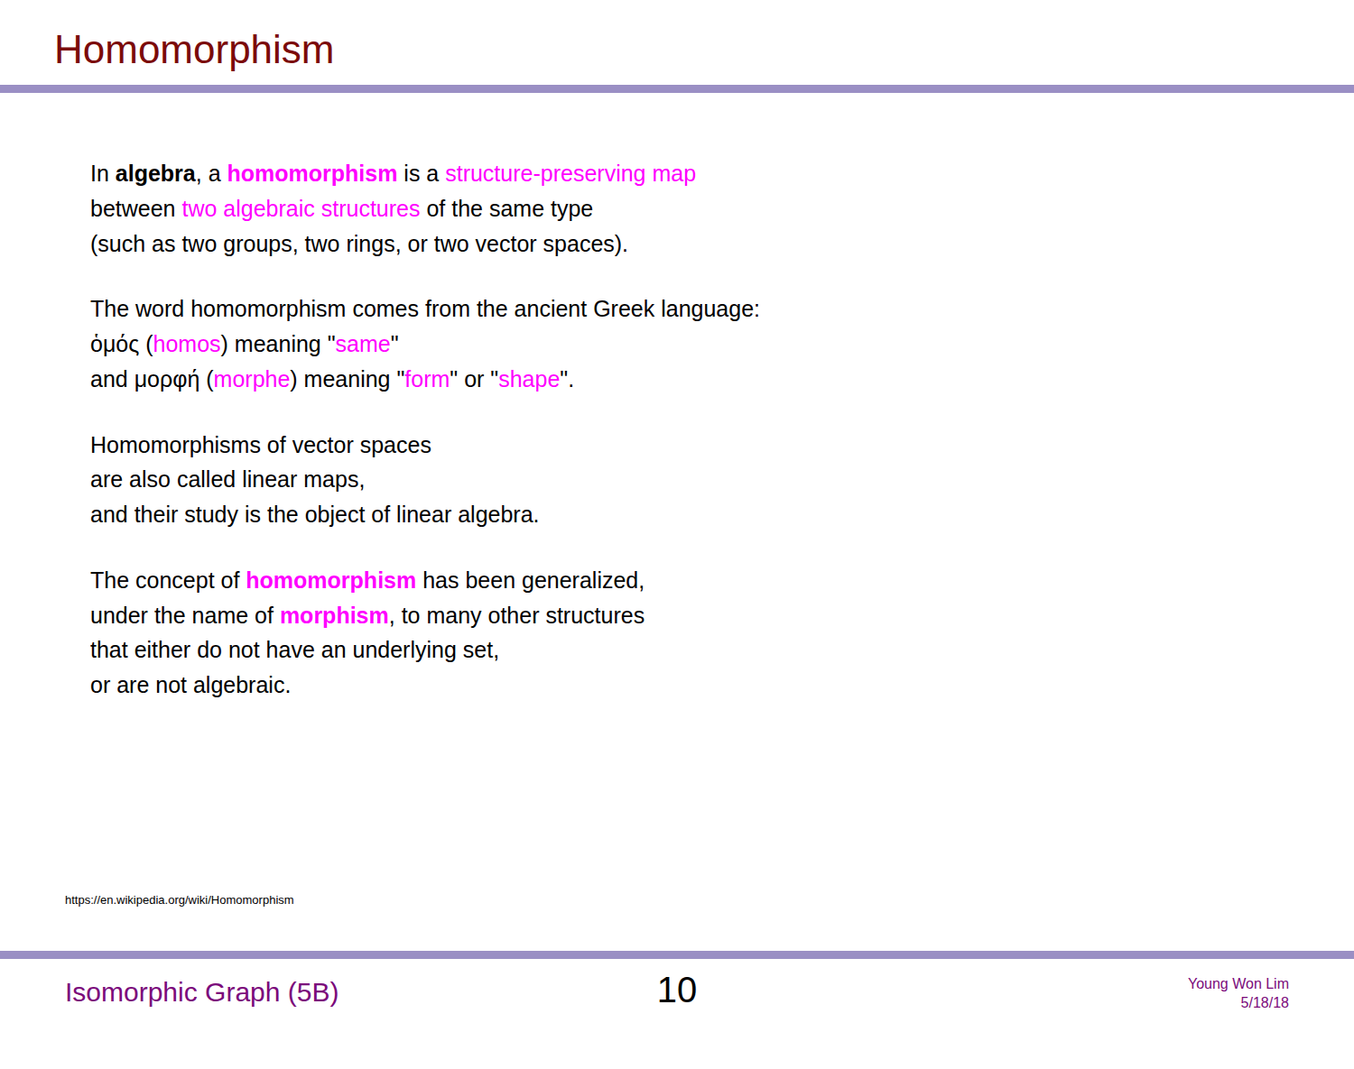Homomorphism
In algebra, a homomorphism is a structure-preserving map
between two algebraic structures of the same type
(such as two groups, two rings, or two vector spaces).
The word homomorphism comes from the ancient Greek language:
ὁμός (homos) meaning "same"
and μορφή (morphe) meaning "form" or "shape".
Homomorphisms of vector spaces
are also called linear maps,
and their study is the object of linear algebra.
The concept of homomorphism has been generalized,
under the name of morphism, to many other structures
that either do not have an underlying set,
or are not algebraic.
https://en.wikipedia.org/wiki/Homomorphism
Isomorphic Graph (5B)
10
Young Won Lim
5/18/18